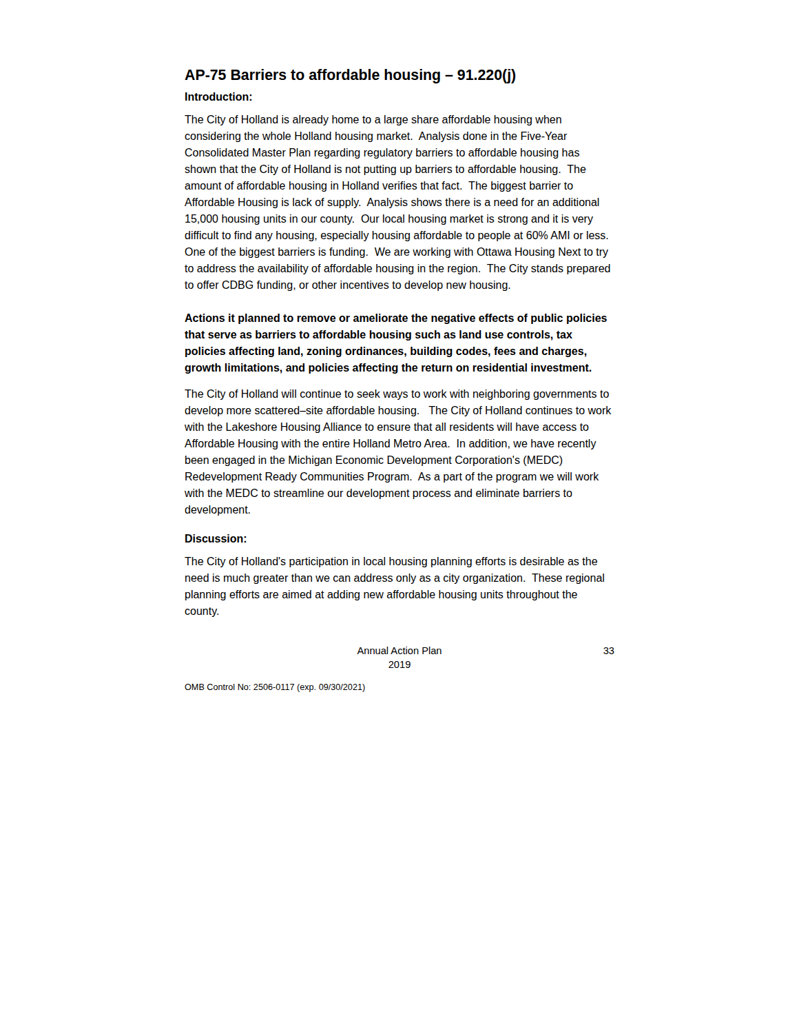AP-75 Barriers to affordable housing – 91.220(j)
Introduction:
The City of Holland is already home to a large share affordable housing when considering the whole Holland housing market. Analysis done in the Five-Year Consolidated Master Plan regarding regulatory barriers to affordable housing has shown that the City of Holland is not putting up barriers to affordable housing. The amount of affordable housing in Holland verifies that fact. The biggest barrier to Affordable Housing is lack of supply. Analysis shows there is a need for an additional 15,000 housing units in our county. Our local housing market is strong and it is very difficult to find any housing, especially housing affordable to people at 60% AMI or less. One of the biggest barriers is funding. We are working with Ottawa Housing Next to try to address the availability of affordable housing in the region. The City stands prepared to offer CDBG funding, or other incentives to develop new housing.
Actions it planned to remove or ameliorate the negative effects of public policies that serve as barriers to affordable housing such as land use controls, tax policies affecting land, zoning ordinances, building codes, fees and charges, growth limitations, and policies affecting the return on residential investment.
The City of Holland will continue to seek ways to work with neighboring governments to develop more scattered–site affordable housing. The City of Holland continues to work with the Lakeshore Housing Alliance to ensure that all residents will have access to Affordable Housing with the entire Holland Metro Area. In addition, we have recently been engaged in the Michigan Economic Development Corporation's (MEDC) Redevelopment Ready Communities Program. As a part of the program we will work with the MEDC to streamline our development process and eliminate barriers to development.
Discussion:
The City of Holland's participation in local housing planning efforts is desirable as the need is much greater than we can address only as a city organization. These regional planning efforts are aimed at adding new affordable housing units throughout the county.
Annual Action Plan
2019 33
OMB Control No: 2506-0117 (exp. 09/30/2021)